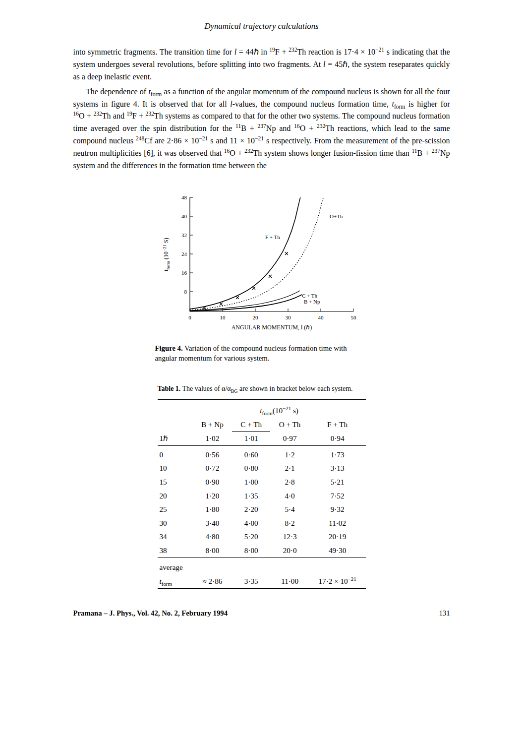Dynamical trajectory calculations
into symmetric fragments. The transition time for l = 44ℏ in 19F + 232Th reaction is 17·4 × 10−21 s indicating that the system undergoes several revolutions, before splitting into two fragments. At l = 45ℏ, the system reseparates quickly as a deep inelastic event.
The dependence of tform as a function of the angular momentum of the compound nucleus is shown for all the four systems in figure 4. It is observed that for all l-values, the compound nucleus formation time, tform is higher for 16O + 232Th and 19F + 232Th systems as compared to that for the other two systems. The compound nucleus formation time averaged over the spin distribution for the 11B + 237Np and 16O + 232Th reactions, which lead to the same compound nucleus 248Cf are 2·86 × 10−21 s and 11 × 10−21 s respectively. From the measurement of the pre-scission neutron multiplicities [6], it was observed that 16O + 232Th system shows longer fusion-fission time than 11B + 237Np system and the differences in the formation time between the
48 40 32 24 16 8 0 10 20 30 40 50 ANGULAR MOMENTUM, l (ℏ) tform (10−21 S) O+Th F + Th C + Th B + Np
Figure 4. Variation of the compound nucleus formation time with angular momentum for various system.
Table 1. The values of α/α BG are shown in bracket below each system.
| | t form (10 −21 s) |
| | B + Np | C + Th | O + Th | F + Th |
| 1ℏ | 1·02 | 1·01 | 0·97 | 0·94 |
| 0 | 0·56 | 0·60 | 1·2 | 1·73 |
| 10 | 0·72 | 0·80 | 2·1 | 3·13 |
| 15 | 0·90 | 1·00 | 2·8 | 5·21 |
| 20 | 1·20 | 1·35 | 4·0 | 7·52 |
| 25 | 1·80 | 2·20 | 5·4 | 9·32 |
| 30 | 3·40 | 4·00 | 8·2 | 11·02 |
| 34 | 4·80 | 5·20 | 12·3 | 20·19 |
| 38 | 8·00 | 8·00 | 20·0 | 49·30 |
| average | |
| t form | ≈ 2·86 | 3·35 | 11·00 | 17·2 × 10 −21 |
Pramana – J. Phys., Vol. 42, No. 2, February 1994 131